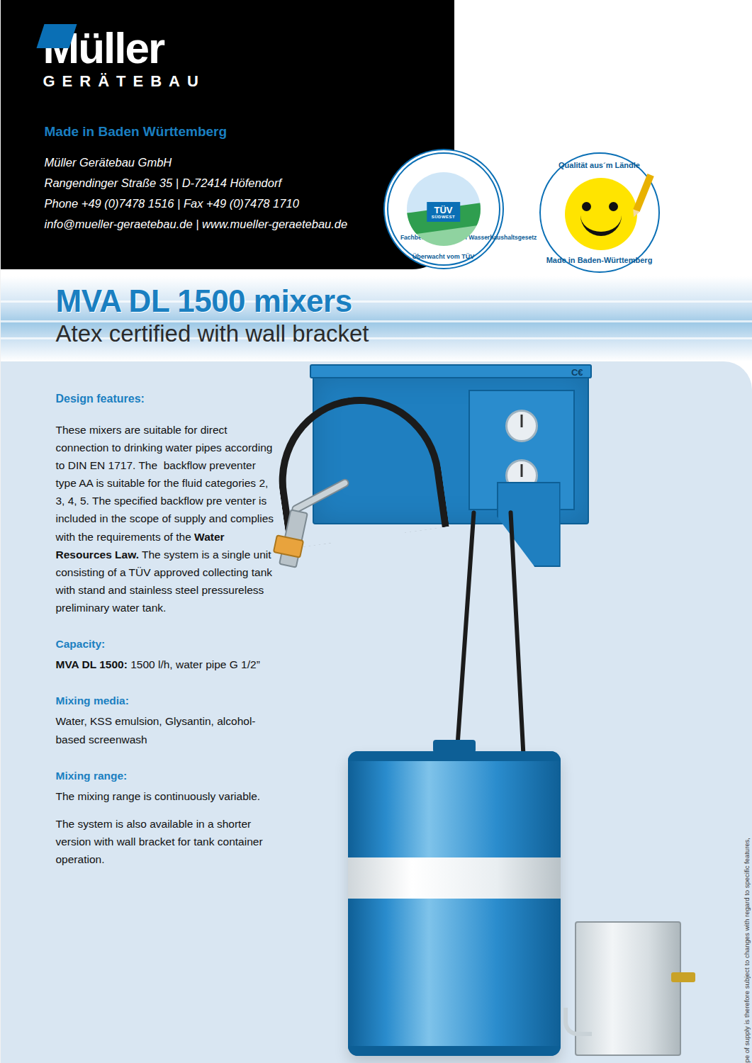Müller
GERÄTEBAU
Made in Baden Württemberg
Müller Gerätebau GmbH
Rangendinger Straße 35 | D-72414 Höfendorf
Phone +49 (0)7478 1516 | Fax +49 (0)7478 1710
info@mueller-geraetebau.de | www.mueller-geraetebau.de
Fachbetrieb nach § 19 l Wasserhaushaltsgesetz
TÜVSÜDWEST
Überwacht vom TÜV
Qualität aus´m Ländle
Made in Baden-Württemberg
MVA DL 1500 mixers
Atex certified with wall bracket
Design features:
These mixers are suitable for direct connection to drinking water pipes according to DIN EN 1717. The backflow preventer type AA is suitable for the fluid categories 2, 3, 4, 5. The specified backflow pre venter is included in the scope of supply and complies with the requirements of the Water Resources Law. The system is a single unit consisting of a TÜV approved collecting tank with stand and stainless steel pressureless preliminary water tank.
Capacity:
MVA DL 1500: 1500 l/h, water pipe G 1/2”
Mixing media:
Water, KSS emulsion, Glysantin, alcohol-based screenwash
Mixing range:
The mixing range is continuously variable.
The system is also available in a shorter version with wall bracket for tank container operation.
C€
The manufacturer is continually working on the further development of all device types. The scope of supply is therefore subject to changes with regard to specific features, technology and dimensions. No claims can be derived from data, illustrations and descriptions.